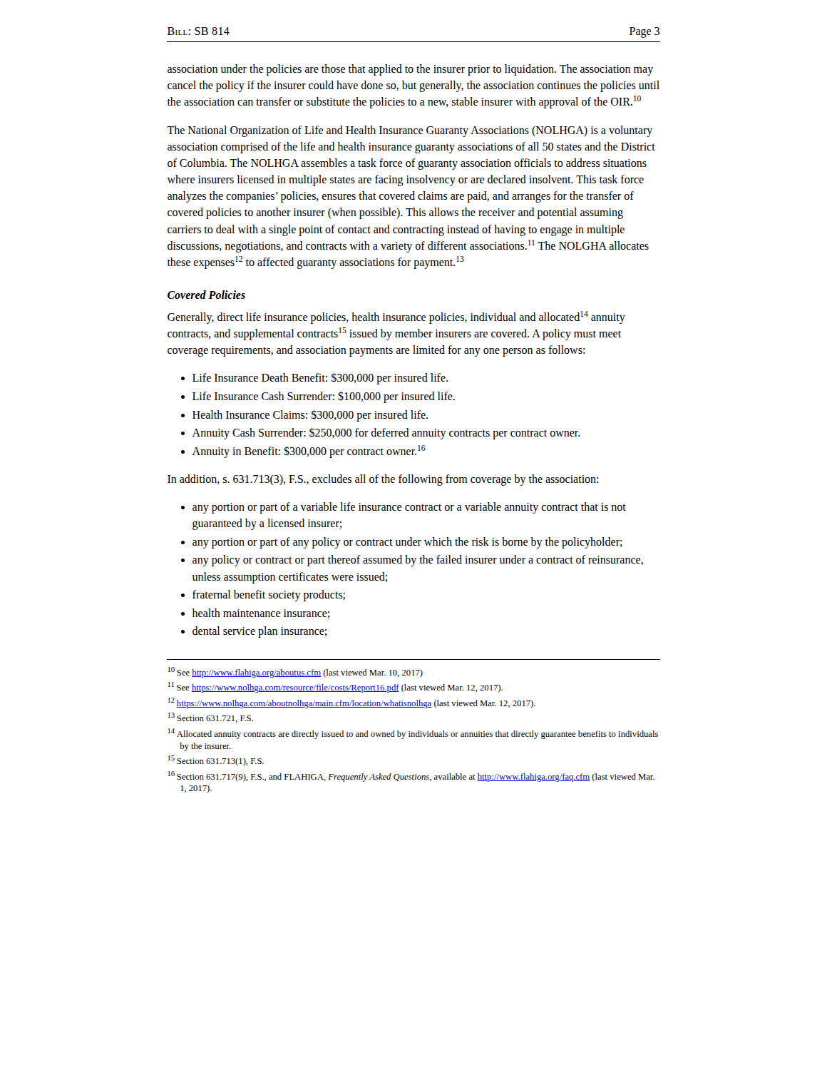Bill: SB 814
Page 3
association under the policies are those that applied to the insurer prior to liquidation. The association may cancel the policy if the insurer could have done so, but generally, the association continues the policies until the association can transfer or substitute the policies to a new, stable insurer with approval of the OIR.10
The National Organization of Life and Health Insurance Guaranty Associations (NOLHGA) is a voluntary association comprised of the life and health insurance guaranty associations of all 50 states and the District of Columbia. The NOLHGA assembles a task force of guaranty association officials to address situations where insurers licensed in multiple states are facing insolvency or are declared insolvent. This task force analyzes the companies’ policies, ensures that covered claims are paid, and arranges for the transfer of covered policies to another insurer (when possible). This allows the receiver and potential assuming carriers to deal with a single point of contact and contracting instead of having to engage in multiple discussions, negotiations, and contracts with a variety of different associations.11 The NOLGHA allocates these expenses12 to affected guaranty associations for payment.13
Covered Policies
Generally, direct life insurance policies, health insurance policies, individual and allocated14 annuity contracts, and supplemental contracts15 issued by member insurers are covered. A policy must meet coverage requirements, and association payments are limited for any one person as follows:
Life Insurance Death Benefit: $300,000 per insured life.
Life Insurance Cash Surrender: $100,000 per insured life.
Health Insurance Claims: $300,000 per insured life.
Annuity Cash Surrender: $250,000 for deferred annuity contracts per contract owner.
Annuity in Benefit: $300,000 per contract owner.16
In addition, s. 631.713(3), F.S., excludes all of the following from coverage by the association:
any portion or part of a variable life insurance contract or a variable annuity contract that is not guaranteed by a licensed insurer;
any portion or part of any policy or contract under which the risk is borne by the policyholder;
any policy or contract or part thereof assumed by the failed insurer under a contract of reinsurance, unless assumption certificates were issued;
fraternal benefit society products;
health maintenance insurance;
dental service plan insurance;
10 See http://www.flahiga.org/aboutus.cfm (last viewed Mar. 10, 2017)
11 See https://www.nolhga.com/resource/file/costs/Report16.pdf (last viewed Mar. 12, 2017).
12 https://www.nolhga.com/aboutnolhga/main.cfm/location/whatisnolhga (last viewed Mar. 12, 2017).
13 Section 631.721, F.S.
14 Allocated annuity contracts are directly issued to and owned by individuals or annuities that directly guarantee benefits to individuals by the insurer.
15 Section 631.713(1), F.S.
16 Section 631.717(9), F.S., and FLAHIGA, Frequently Asked Questions, available at http://www.flahiga.org/faq.cfm (last viewed Mar. 1, 2017).